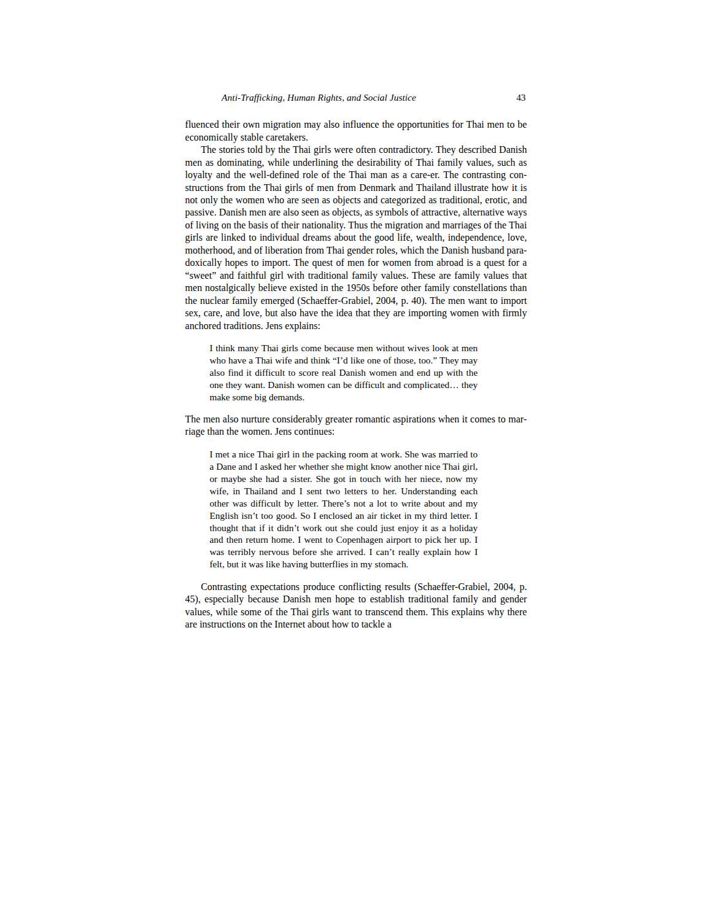Anti-Trafficking, Human Rights, and Social Justice 43
fluenced their own migration may also influence the opportunities for Thai men to be economically stable caretakers.
The stories told by the Thai girls were often contradictory. They described Danish men as dominating, while underlining the desirability of Thai family values, such as loyalty and the well-defined role of the Thai man as a care-er. The contrasting constructions from the Thai girls of men from Denmark and Thailand illustrate how it is not only the women who are seen as objects and categorized as traditional, erotic, and passive. Danish men are also seen as objects, as symbols of attractive, alternative ways of living on the basis of their nationality. Thus the migration and marriages of the Thai girls are linked to individual dreams about the good life, wealth, independence, love, motherhood, and of liberation from Thai gender roles, which the Danish husband paradoxically hopes to import. The quest of men for women from abroad is a quest for a “sweet” and faithful girl with traditional family values. These are family values that men nostalgically believe existed in the 1950s before other family constellations than the nuclear family emerged (Schaeffer-Grabiel, 2004, p. 40). The men want to import sex, care, and love, but also have the idea that they are importing women with firmly anchored traditions. Jens explains:
I think many Thai girls come because men without wives look at men who have a Thai wife and think “I’d like one of those, too.” They may also find it difficult to score real Danish women and end up with the one they want. Danish women can be difficult and complicated… they make some big demands.
The men also nurture considerably greater romantic aspirations when it comes to marriage than the women. Jens continues:
I met a nice Thai girl in the packing room at work. She was married to a Dane and I asked her whether she might know another nice Thai girl, or maybe she had a sister. She got in touch with her niece, now my wife, in Thailand and I sent two letters to her. Understanding each other was difficult by letter. There’s not a lot to write about and my English isn’t too good. So I enclosed an air ticket in my third letter. I thought that if it didn’t work out she could just enjoy it as a holiday and then return home. I went to Copenhagen airport to pick her up. I was terribly nervous before she arrived. I can’t really explain how I felt, but it was like having butterflies in my stomach.
Contrasting expectations produce conflicting results (Schaeffer-Grabiel, 2004, p. 45), especially because Danish men hope to establish traditional family and gender values, while some of the Thai girls want to transcend them. This explains why there are instructions on the Internet about how to tackle a